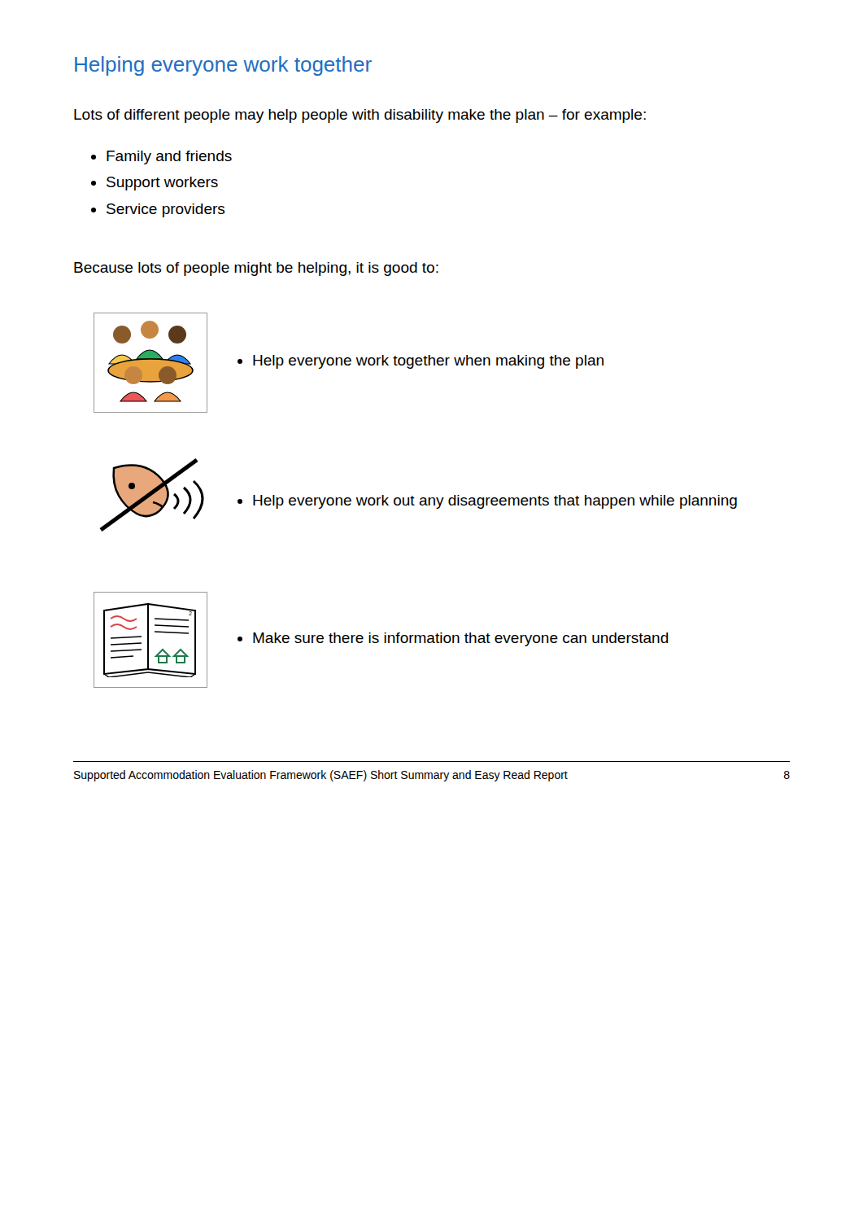Helping everyone work together
Lots of different people may help people with disability make the plan – for example:
Family and friends
Support workers
Service providers
Because lots of people might be helping, it is good to:
| | Help everyone work together when making the plan |
| | Help everyone work out any disagreements that happen while planning |
| 2 | Make sure there is information that everyone can understand |
Supported Accommodation Evaluation Framework (SAEF) Short Summary and Easy Read Report 8